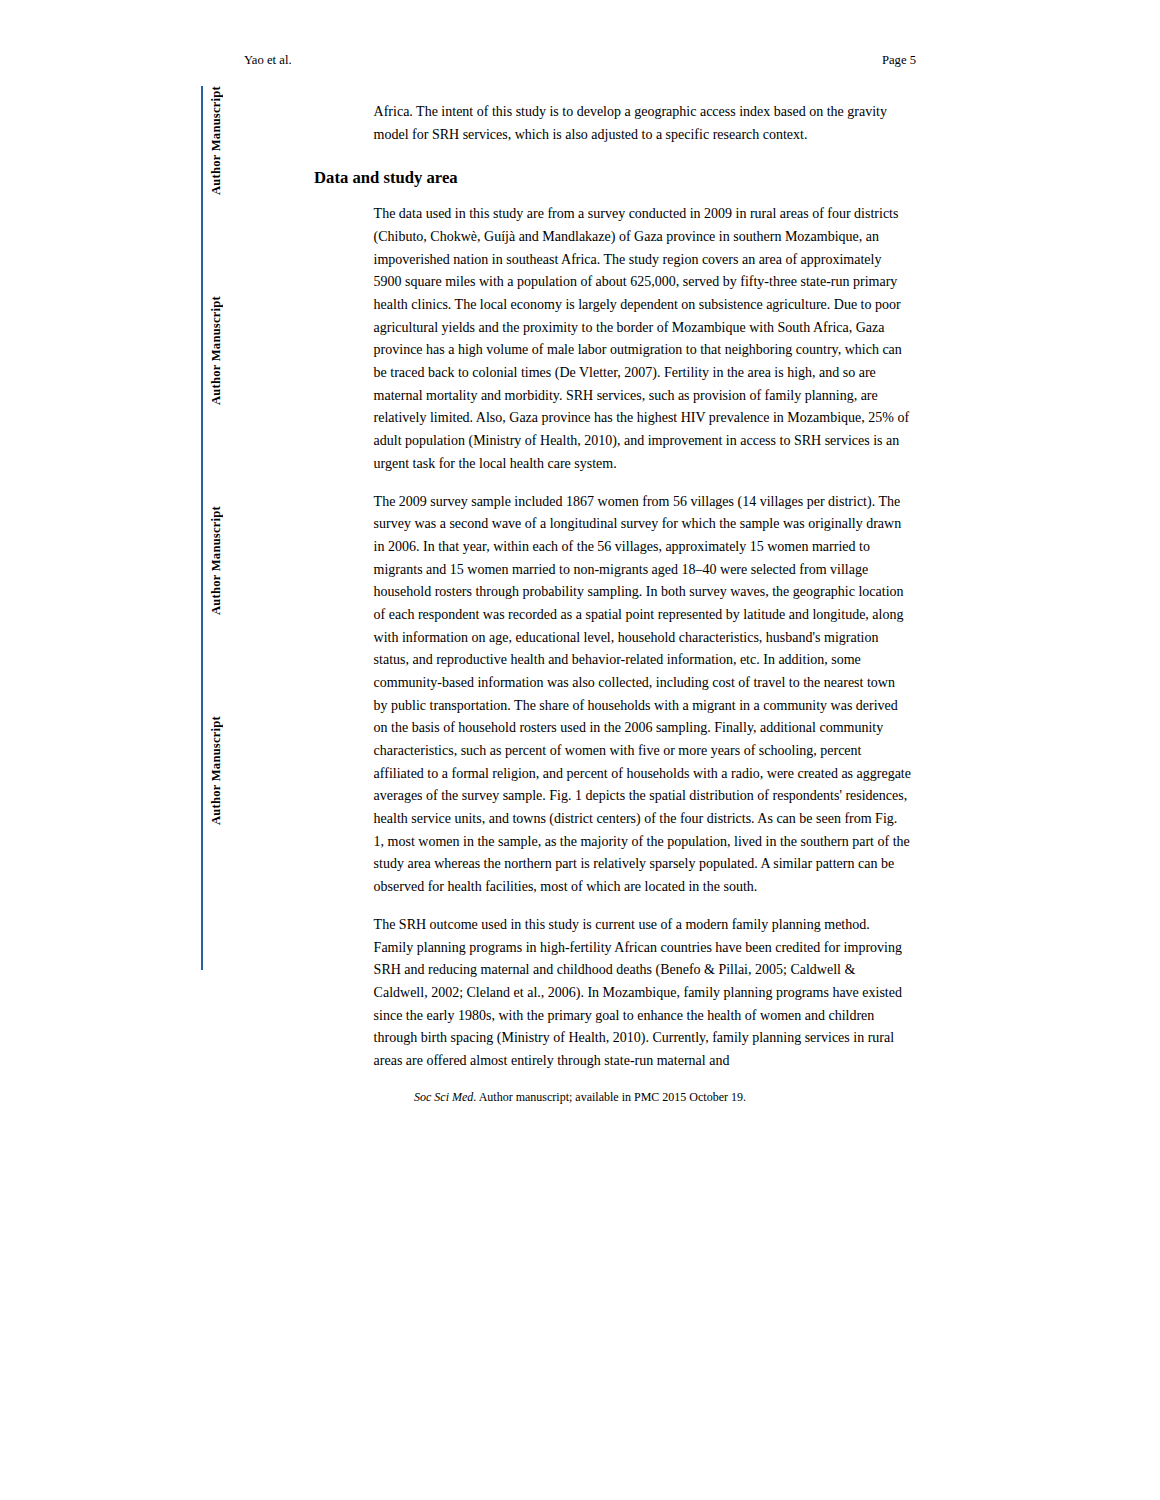Author Manuscript
Author Manuscript
Author Manuscript
Author Manuscript
Yao et al. Page 5
Africa. The intent of this study is to develop a geographic access index based on the gravity model for SRH services, which is also adjusted to a specific research context.
Data and study area
The data used in this study are from a survey conducted in 2009 in rural areas of four districts (Chibuto, Chokwè, Guíjà and Mandlakaze) of Gaza province in southern Mozambique, an impoverished nation in southeast Africa. The study region covers an area of approximately 5900 square miles with a population of about 625,000, served by fifty-three state-run primary health clinics. The local economy is largely dependent on subsistence agriculture. Due to poor agricultural yields and the proximity to the border of Mozambique with South Africa, Gaza province has a high volume of male labor outmigration to that neighboring country, which can be traced back to colonial times (De Vletter, 2007). Fertility in the area is high, and so are maternal mortality and morbidity. SRH services, such as provision of family planning, are relatively limited. Also, Gaza province has the highest HIV prevalence in Mozambique, 25% of adult population (Ministry of Health, 2010), and improvement in access to SRH services is an urgent task for the local health care system.
The 2009 survey sample included 1867 women from 56 villages (14 villages per district). The survey was a second wave of a longitudinal survey for which the sample was originally drawn in 2006. In that year, within each of the 56 villages, approximately 15 women married to migrants and 15 women married to non-migrants aged 18–40 were selected from village household rosters through probability sampling. In both survey waves, the geographic location of each respondent was recorded as a spatial point represented by latitude and longitude, along with information on age, educational level, household characteristics, husband's migration status, and reproductive health and behavior-related information, etc. In addition, some community-based information was also collected, including cost of travel to the nearest town by public transportation. The share of households with a migrant in a community was derived on the basis of household rosters used in the 2006 sampling. Finally, additional community characteristics, such as percent of women with five or more years of schooling, percent affiliated to a formal religion, and percent of households with a radio, were created as aggregate averages of the survey sample. Fig. 1 depicts the spatial distribution of respondents' residences, health service units, and towns (district centers) of the four districts. As can be seen from Fig. 1, most women in the sample, as the majority of the population, lived in the southern part of the study area whereas the northern part is relatively sparsely populated. A similar pattern can be observed for health facilities, most of which are located in the south.
The SRH outcome used in this study is current use of a modern family planning method. Family planning programs in high-fertility African countries have been credited for improving SRH and reducing maternal and childhood deaths (Benefo & Pillai, 2005; Caldwell & Caldwell, 2002; Cleland et al., 2006). In Mozambique, family planning programs have existed since the early 1980s, with the primary goal to enhance the health of women and children through birth spacing (Ministry of Health, 2010). Currently, family planning services in rural areas are offered almost entirely through state-run maternal and
Soc Sci Med. Author manuscript; available in PMC 2015 October 19.